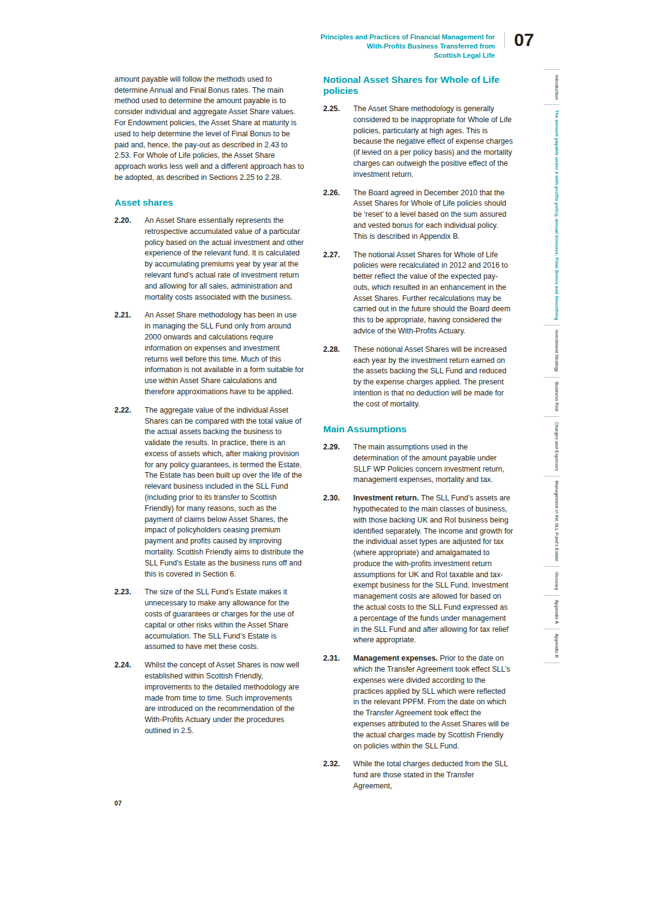Principles and Practices of Financial Management for
With-Profits Business Transferred from
Scottish Legal Life
07
Introduction
The amount payable under a with-profits policy, annual bonuses, Final Bonus and Smoothing
Investment Strategy
Business Risk
Charges and Expenses
Management of the SLL Fund’s Estate
Glossary
Appendix A
Appendix B
amount payable will follow the methods used to determine Annual and Final Bonus rates. The main method used to determine the amount payable is to consider individual and aggregate Asset Share values. For Endowment policies, the Asset Share at maturity is used to help determine the level of Final Bonus to be paid and, hence, the pay-out as described in 2.43 to 2.53. For Whole of Life policies, the Asset Share approach works less well and a different approach has to be adopted, as described in Sections 2.25 to 2.28.
Asset shares
2.20.
An Asset Share essentially represents the retrospective accumulated value of a particular policy based on the actual investment and other experience of the relevant fund. It is calculated by accumulating premiums year by year at the relevant fund’s actual rate of investment return and allowing for all sales, administration and mortality costs associated with the business.
2.21.
An Asset Share methodology has been in use in managing the SLL Fund only from around 2000 onwards and calculations require information on expenses and investment returns well before this time. Much of this information is not available in a form suitable for use within Asset Share calculations and therefore approximations have to be applied.
2.22.
The aggregate value of the individual Asset Shares can be compared with the total value of the actual assets backing the business to validate the results. In practice, there is an excess of assets which, after making provision for any policy guarantees, is termed the Estate. The Estate has been built up over the life of the relevant business included in the SLL Fund (including prior to its transfer to Scottish Friendly) for many reasons, such as the payment of claims below Asset Shares, the impact of policyholders ceasing premium payment and profits caused by improving mortality. Scottish Friendly aims to distribute the SLL Fund’s Estate as the business runs off and this is covered in Section 6.
2.23.
The size of the SLL Fund’s Estate makes it unnecessary to make any allowance for the costs of guarantees or charges for the use of capital or other risks within the Asset Share accumulation. The SLL Fund’s Estate is assumed to have met these costs.
2.24.
Whilst the concept of Asset Shares is now well established within Scottish Friendly, improvements to the detailed methodology are made from time to time. Such improvements are introduced on the recommendation of the With-Profits Actuary under the procedures outlined in 2.5.
Notional Asset Shares for Whole of Life policies
2.25.
The Asset Share methodology is generally considered to be inappropriate for Whole of Life policies, particularly at high ages. This is because the negative effect of expense charges (if levied on a per policy basis) and the mortality charges can outweigh the positive effect of the investment return.
2.26.
The Board agreed in December 2010 that the Asset Shares for Whole of Life policies should be ‘reset’ to a level based on the sum assured and vested bonus for each individual policy. This is described in Appendix B.
2.27.
The notional Asset Shares for Whole of Life policies were recalculated in 2012 and 2016 to better reflect the value of the expected pay-outs, which resulted in an enhancement in the Asset Shares. Further recalculations may be carried out in the future should the Board deem this to be appropriate, having considered the advice of the With-Profits Actuary.
2.28.
These notional Asset Shares will be increased each year by the investment return earned on the assets backing the SLL Fund and reduced by the expense charges applied. The present intention is that no deduction will be made for the cost of mortality.
Main Assumptions
2.29.
The main assumptions used in the determination of the amount payable under SLLF WP Policies concern investment return, management expenses, mortality and tax.
2.30.
Investment return. The SLL Fund’s assets are hypothecated to the main classes of business, with those backing UK and RoI business being identified separately. The income and growth for the individual asset types are adjusted for tax (where appropriate) and amalgamated to produce the with-profits investment return assumptions for UK and RoI taxable and tax-exempt business for the SLL Fund. Investment management costs are allowed for based on the actual costs to the SLL Fund expressed as a percentage of the funds under management in the SLL Fund and after allowing for tax relief where appropriate.
2.31.
Management expenses. Prior to the date on which the Transfer Agreement took effect SLL’s expenses were divided according to the practices applied by SLL which were reflected in the relevant PPFM. From the date on which the Transfer Agreement took effect the expenses attributed to the Asset Shares will be the actual charges made by Scottish Friendly on policies within the SLL Fund.
2.32.
While the total charges deducted from the SLL fund are those stated in the Transfer Agreement,
07